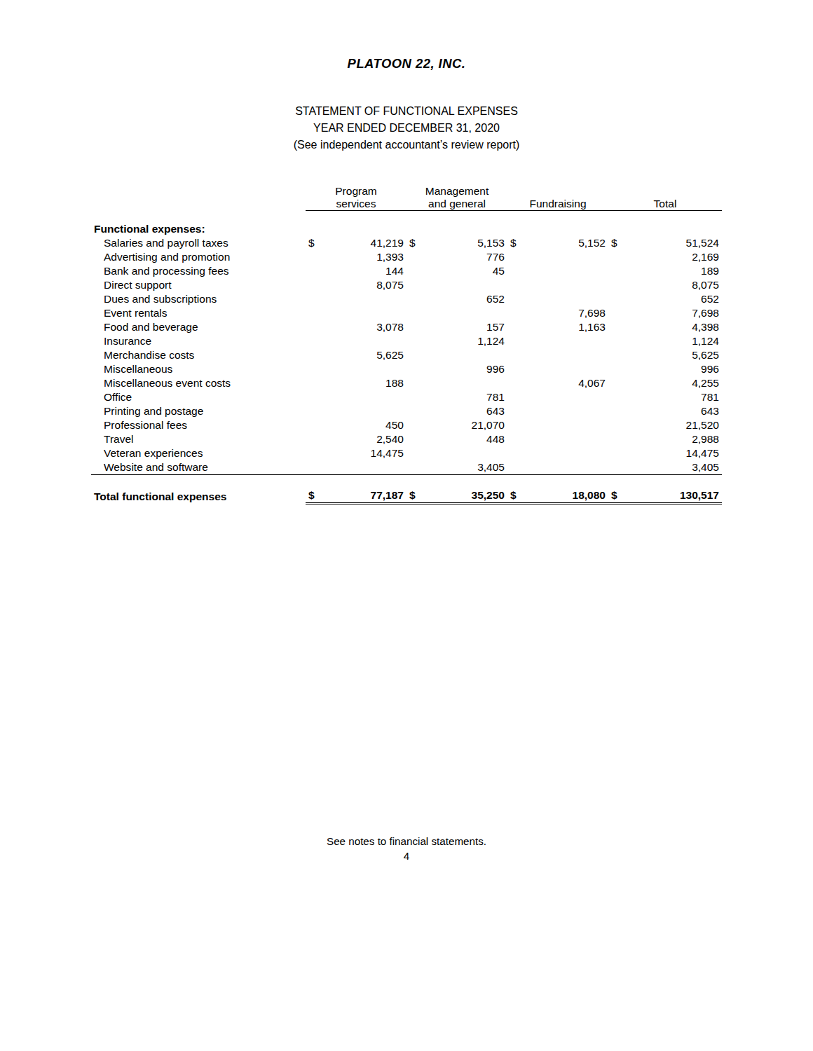PLATOON 22, INC.
STATEMENT OF FUNCTIONAL EXPENSES
YEAR ENDED DECEMBER 31, 2020
(See independent accountant’s review report)
| | Program | Management | | |
| --- | --- | --- | --- | --- |
| | services | and general | Fundraising | Total |
| Functional expenses: | |
| Salaries and payroll taxes | $ | 41,219 | $ | 5,153 | $ | 5,152 | $ | 51,524 |
| Advertising and promotion | | 1,393 | | 776 | | | | 2,169 |
| Bank and processing fees | | 144 | | 45 | | | | 189 |
| Direct support | | 8,075 | | | | | | 8,075 |
| Dues and subscriptions | | | | 652 | | | | 652 |
| Event rentals | | | | | | 7,698 | | 7,698 |
| Food and beverage | | 3,078 | | 157 | | 1,163 | | 4,398 |
| Insurance | | | | 1,124 | | | | 1,124 |
| Merchandise costs | | 5,625 | | | | | | 5,625 |
| Miscellaneous | | | | 996 | | | | 996 |
| Miscellaneous event costs | | 188 | | | | 4,067 | | 4,255 |
| Office | | | | 781 | | | | 781 |
| Printing and postage | | | | 643 | | | | 643 |
| Professional fees | | 450 | | 21,070 | | | | 21,520 |
| Travel | | 2,540 | | 448 | | | | 2,988 |
| Veteran experiences | | 14,475 | | | | | | 14,475 |
| Website and software | | | | 3,405 | | | | 3,405 |
| Total functional expenses | $ | 77,187 | $ | 35,250 | $ | 18,080 | $ | 130,517 |
See notes to financial statements.
4